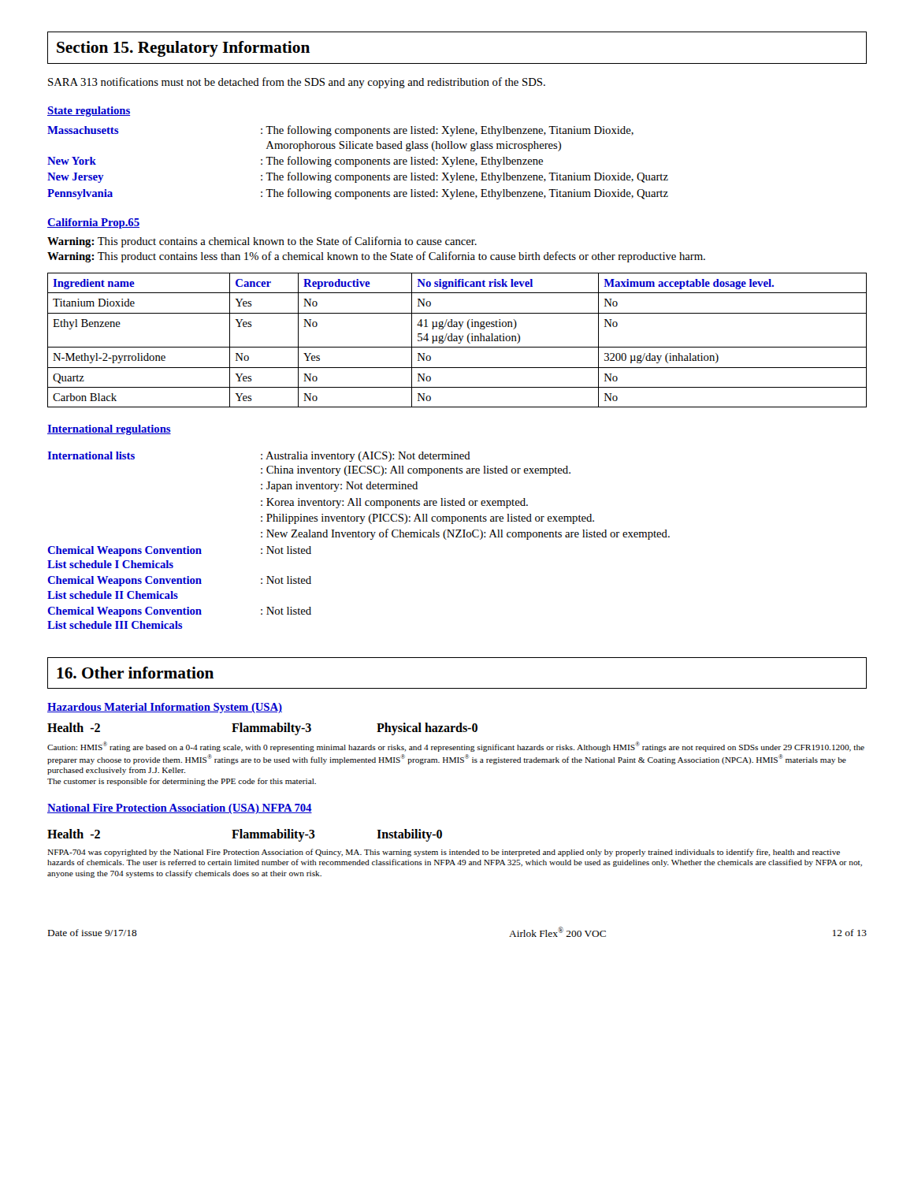Section 15. Regulatory Information
SARA 313 notifications must not be detached from the SDS and any copying and redistribution of the SDS.
State regulations
| Massachusetts | : The following components are listed: Xylene, Ethylbenzene, Titanium Dioxide, Amorophorous Silicate based glass (hollow glass microspheres) |
| New York | : The following components are listed: Xylene, Ethylbenzene |
| New Jersey | : The following components are listed: Xylene, Ethylbenzene, Titanium Dioxide, Quartz |
| Pennsylvania | : The following components are listed: Xylene, Ethylbenzene, Titanium Dioxide, Quartz |
California Prop.65
Warning: This product contains a chemical known to the State of California to cause cancer.
Warning: This product contains less than 1% of a chemical known to the State of California to cause birth defects or other reproductive harm.
| Ingredient name | Cancer | Reproductive | No significant risk level | Maximum acceptable dosage level. |
| --- | --- | --- | --- | --- |
| Titanium Dioxide | Yes | No | No | No |
| Ethyl Benzene | Yes | No | 41 µg/day (ingestion) 54 µg/day (inhalation) | No |
| N-Methyl-2-pyrrolidone | No | Yes | No | 3200 µg/day (inhalation) |
| Quartz | Yes | No | No | No |
| Carbon Black | Yes | No | No | No |
International regulations
| International lists | : Australia inventory (AICS): Not determined : China inventory (IECSC): All components are listed or exempted. |
| | : Japan inventory: Not determined |
| | : Korea inventory: All components are listed or exempted. |
| | : Philippines inventory (PICCS): All components are listed or exempted. |
| | : New Zealand Inventory of Chemicals (NZIoC): All components are listed or exempted. |
| Chemical Weapons Convention List schedule I Chemicals | : Not listed |
| Chemical Weapons Convention List schedule II Chemicals | : Not listed |
| Chemical Weapons Convention List schedule III Chemicals | : Not listed |
16. Other information
Hazardous Material Information System (USA)
Health -2 Flammabilty-3 Physical hazards-0
Caution: HMIS® rating are based on a 0-4 rating scale, with 0 representing minimal hazards or risks, and 4 representing significant hazards or risks. Although HMIS® ratings are not required on SDSs under 29 CFR1910.1200, the preparer may choose to provide them. HMIS® ratings are to be used with fully implemented HMIS® program. HMIS® is a registered trademark of the National Paint & Coating Association (NPCA). HMIS® materials may be purchased exclusively from J.J. Keller.
The customer is responsible for determining the PPE code for this material.
National Fire Protection Association (USA) NFPA 704
Health -2 Flammability-3 Instability-0
NFPA-704 was copyrighted by the National Fire Protection Association of Quincy, MA. This warning system is intended to be interpreted and applied only by properly trained individuals to identify fire, health and reactive hazards of chemicals. The user is referred to certain limited number of with recommended classifications in NFPA 49 and NFPA 325, which would be used as guidelines only. Whether the chemicals are classified by NFPA or not, anyone using the 704 systems to classify chemicals does so at their own risk.
| Date of issue 9/17/18 | Airlok Flex ® 200 VOC | 12 of 13 |